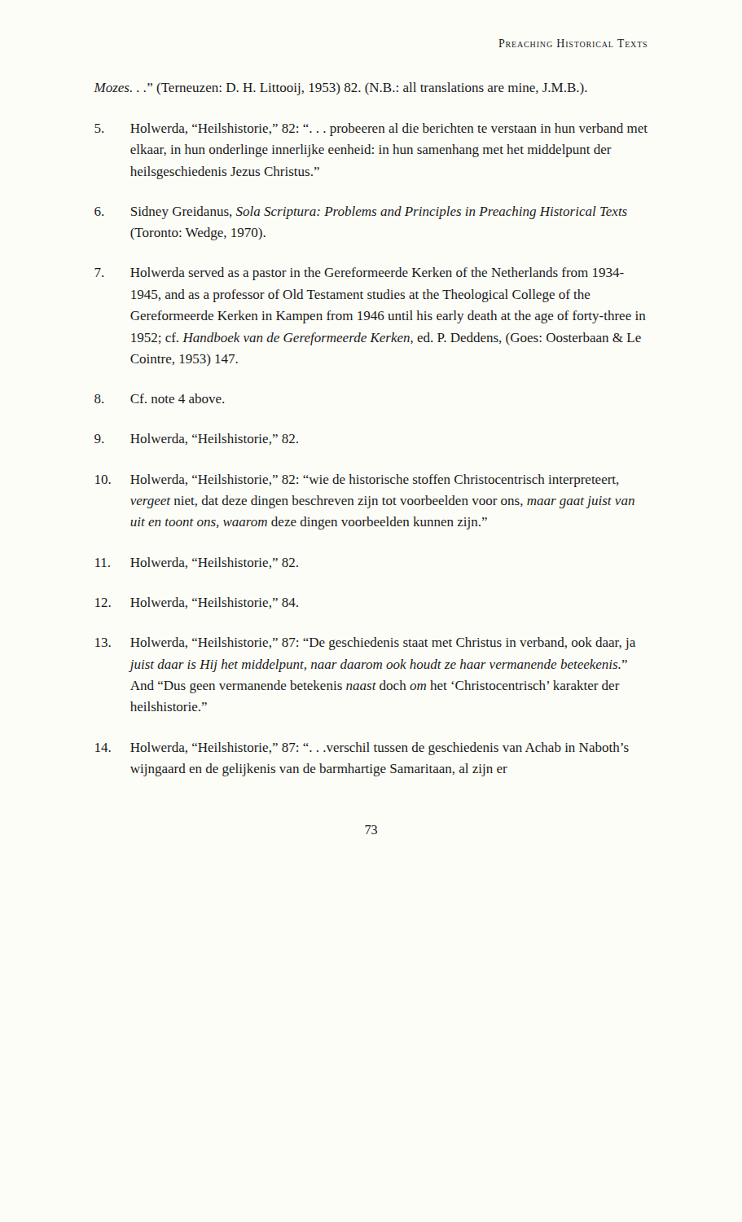Preaching Historical Texts
Mozes. . .” (Terneuzen: D. H. Littooij, 1953) 82. (N.B.: all translations are mine, J.M.B.).
5. Holwerda, “Heilshistorie,” 82: “. . . probeeren al die berichten te verstaan in hun verband met elkaar, in hun onderlinge innerlijke eenheid: in hun samenhang met het middelpunt der heilsgeschiedenis Jezus Christus.”
6. Sidney Greidanus, Sola Scriptura: Problems and Principles in Preaching Historical Texts (Toronto: Wedge, 1970).
7. Holwerda served as a pastor in the Gereformeerde Kerken of the Netherlands from 1934-1945, and as a professor of Old Testament studies at the Theological College of the Gereformeerde Kerken in Kampen from 1946 until his early death at the age of forty-three in 1952; cf. Handboek van de Gereformeerde Kerken, ed. P. Deddens, (Goes: Oosterbaan & Le Cointre, 1953) 147.
8. Cf. note 4 above.
9. Holwerda, “Heilshistorie,” 82.
10. Holwerda, “Heilshistorie,” 82: “wie de historische stoffen Christocentrisch interpreteert, vergeet niet, dat deze dingen beschreven zijn tot voorbeelden voor ons, maar gaat juist van uit en toont ons, waarom deze dingen voorbeelden kunnen zijn.”
11. Holwerda, “Heilshistorie,” 82.
12. Holwerda, “Heilshistorie,” 84.
13. Holwerda, “Heilshistorie,” 87: “De geschiedenis staat met Christus in verband, ook daar, ja juist daar is Hij het middelpunt, naar daarom ook houdt ze haar vermanende beteekenis.” And “Dus geen vermanende betekenis naast doch om het ‘Christocentrisch’ karakter der heilshistorie.”
14. Holwerda, “Heilshistorie,” 87: “. . .verschil tussen de geschiedenis van Achab in Naboth’s wijngaard en de gelijkenis van de barmhartige Samaritaan, al zijn er
73